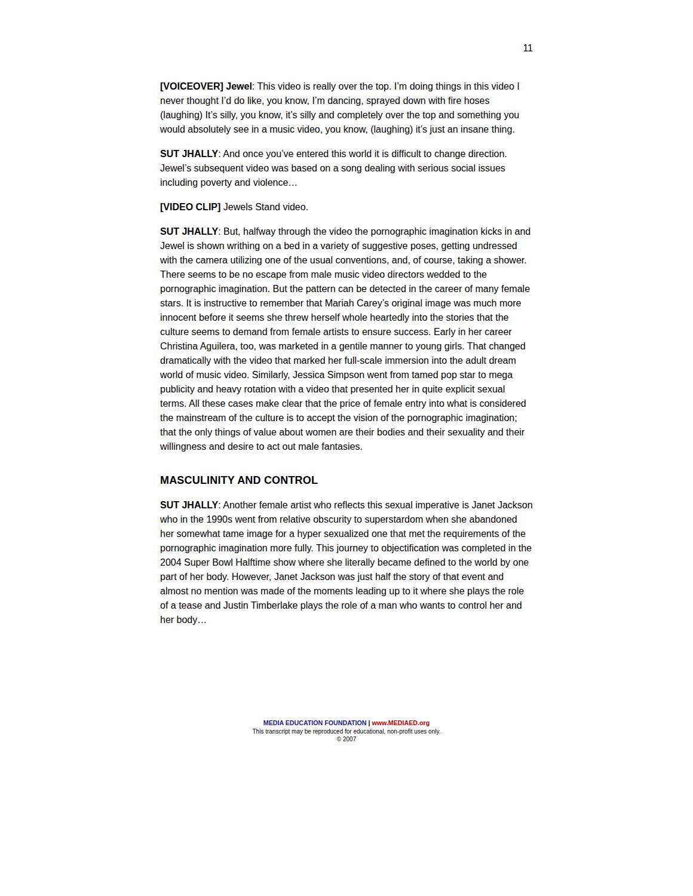11
[VOICEOVER] Jewel: This video is really over the top. I’m doing things in this video I never thought I’d do like, you know, I’m dancing, sprayed down with fire hoses (laughing) It’s silly, you know, it’s silly and completely over the top and something you would absolutely see in a music video, you know, (laughing) it’s just an insane thing.
SUT JHALLY: And once you’ve entered this world it is difficult to change direction. Jewel’s subsequent video was based on a song dealing with serious social issues including poverty and violence…
[VIDEO CLIP] Jewels Stand video.
SUT JHALLY: But, halfway through the video the pornographic imagination kicks in and Jewel is shown writhing on a bed in a variety of suggestive poses, getting undressed with the camera utilizing one of the usual conventions, and, of course, taking a shower. There seems to be no escape from male music video directors wedded to the pornographic imagination. But the pattern can be detected in the career of many female stars. It is instructive to remember that Mariah Carey’s original image was much more innocent before it seems she threw herself whole heartedly into the stories that the culture seems to demand from female artists to ensure success. Early in her career Christina Aguilera, too, was marketed in a gentile manner to young girls. That changed dramatically with the video that marked her full-scale immersion into the adult dream world of music video. Similarly, Jessica Simpson went from tamed pop star to mega publicity and heavy rotation with a video that presented her in quite explicit sexual terms. All these cases make clear that the price of female entry into what is considered the mainstream of the culture is to accept the vision of the pornographic imagination; that the only things of value about women are their bodies and their sexuality and their willingness and desire to act out male fantasies.
MASCULINITY AND CONTROL
SUT JHALLY: Another female artist who reflects this sexual imperative is Janet Jackson who in the 1990s went from relative obscurity to superstardom when she abandoned her somewhat tame image for a hyper sexualized one that met the requirements of the pornographic imagination more fully. This journey to objectification was completed in the 2004 Super Bowl Halftime show where she literally became defined to the world by one part of her body. However, Janet Jackson was just half the story of that event and almost no mention was made of the moments leading up to it where she plays the role of a tease and Justin Timberlake plays the role of a man who wants to control her and her body…
MEDIA EDUCATION FOUNDATION | www.MEDIAED.org
This transcript may be reproduced for educational, non-profit uses only.
© 2007